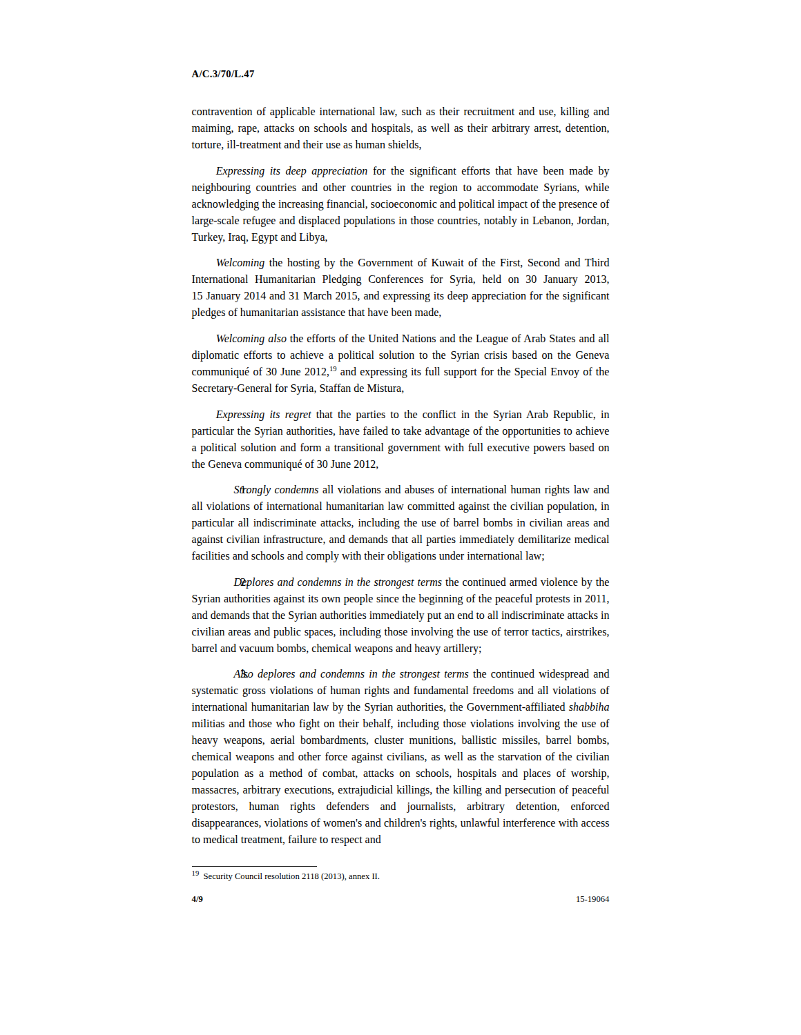A/C.3/70/L.47
contravention of applicable international law, such as their recruitment and use, killing and maiming, rape, attacks on schools and hospitals, as well as their arbitrary arrest, detention, torture, ill-treatment and their use as human shields,
Expressing its deep appreciation for the significant efforts that have been made by neighbouring countries and other countries in the region to accommodate Syrians, while acknowledging the increasing financial, socioeconomic and political impact of the presence of large-scale refugee and displaced populations in those countries, notably in Lebanon, Jordan, Turkey, Iraq, Egypt and Libya,
Welcoming the hosting by the Government of Kuwait of the First, Second and Third International Humanitarian Pledging Conferences for Syria, held on 30 January 2013, 15 January 2014 and 31 March 2015, and expressing its deep appreciation for the significant pledges of humanitarian assistance that have been made,
Welcoming also the efforts of the United Nations and the League of Arab States and all diplomatic efforts to achieve a political solution to the Syrian crisis based on the Geneva communiqué of 30 June 2012,19 and expressing its full support for the Special Envoy of the Secretary-General for Syria, Staffan de Mistura,
Expressing its regret that the parties to the conflict in the Syrian Arab Republic, in particular the Syrian authorities, have failed to take advantage of the opportunities to achieve a political solution and form a transitional government with full executive powers based on the Geneva communiqué of 30 June 2012,
1. Strongly condemns all violations and abuses of international human rights law and all violations of international humanitarian law committed against the civilian population, in particular all indiscriminate attacks, including the use of barrel bombs in civilian areas and against civilian infrastructure, and demands that all parties immediately demilitarize medical facilities and schools and comply with their obligations under international law;
2. Deplores and condemns in the strongest terms the continued armed violence by the Syrian authorities against its own people since the beginning of the peaceful protests in 2011, and demands that the Syrian authorities immediately put an end to all indiscriminate attacks in civilian areas and public spaces, including those involving the use of terror tactics, airstrikes, barrel and vacuum bombs, chemical weapons and heavy artillery;
3. Also deplores and condemns in the strongest terms the continued widespread and systematic gross violations of human rights and fundamental freedoms and all violations of international humanitarian law by the Syrian authorities, the Government-affiliated shabbiha militias and those who fight on their behalf, including those violations involving the use of heavy weapons, aerial bombardments, cluster munitions, ballistic missiles, barrel bombs, chemical weapons and other force against civilians, as well as the starvation of the civilian population as a method of combat, attacks on schools, hospitals and places of worship, massacres, arbitrary executions, extrajudicial killings, the killing and persecution of peaceful protestors, human rights defenders and journalists, arbitrary detention, enforced disappearances, violations of women's and children's rights, unlawful interference with access to medical treatment, failure to respect and
19 Security Council resolution 2118 (2013), annex II.
4/9 15-19064